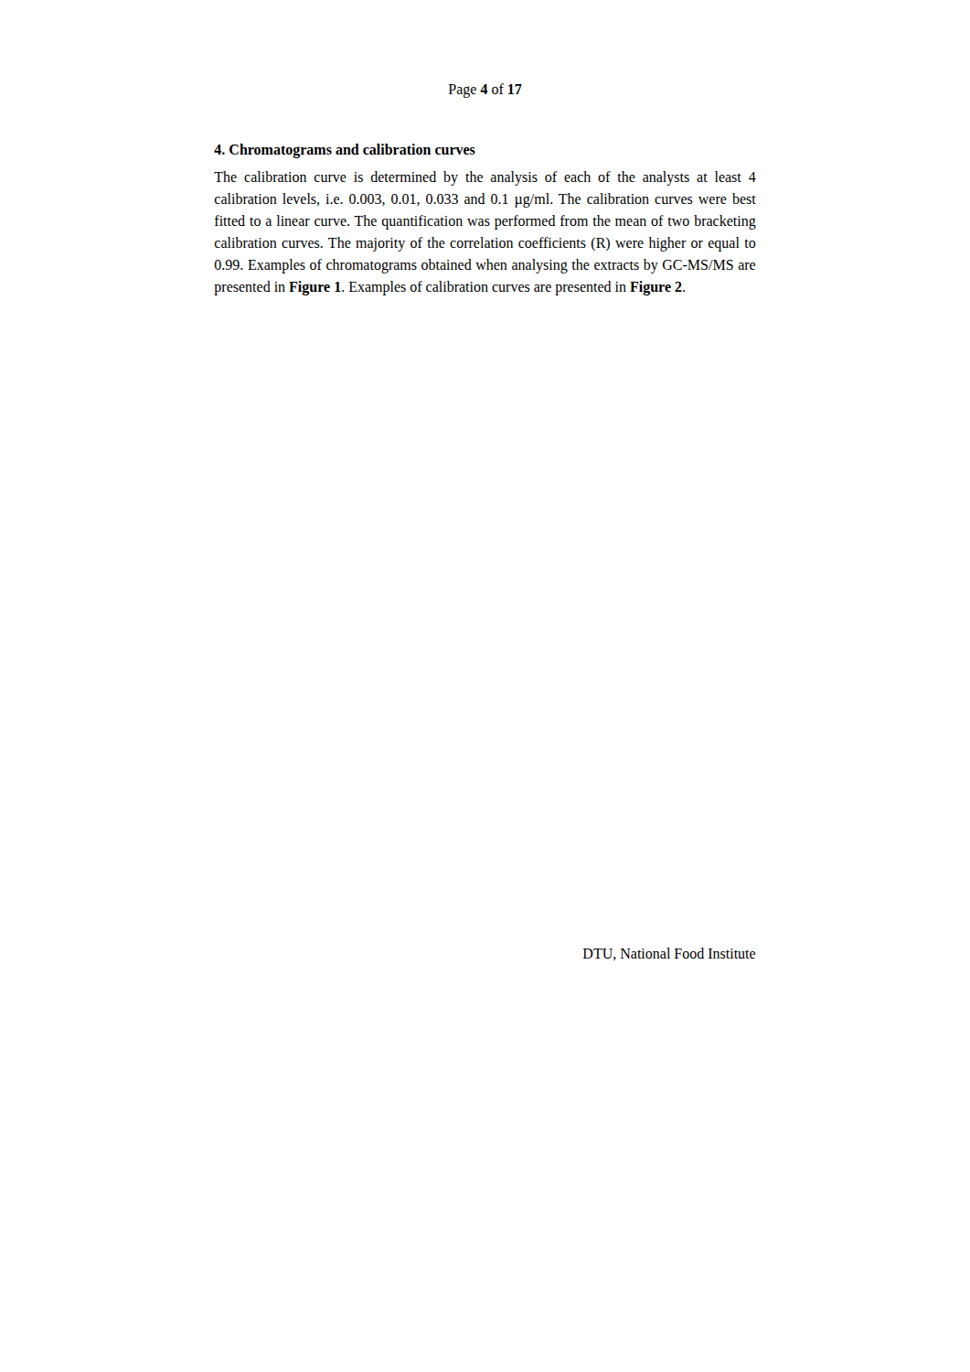Page 4 of 17
4. Chromatograms and calibration curves
The calibration curve is determined by the analysis of each of the analysts at least 4 calibration levels, i.e. 0.003, 0.01, 0.033 and 0.1 µg/ml. The calibration curves were best fitted to a linear curve. The quantification was performed from the mean of two bracketing calibration curves. The majority of the correlation coefficients (R) were higher or equal to 0.99. Examples of chromatograms obtained when analysing the extracts by GC-MS/MS are presented in Figure 1. Examples of calibration curves are presented in Figure 2.
DTU, National Food Institute